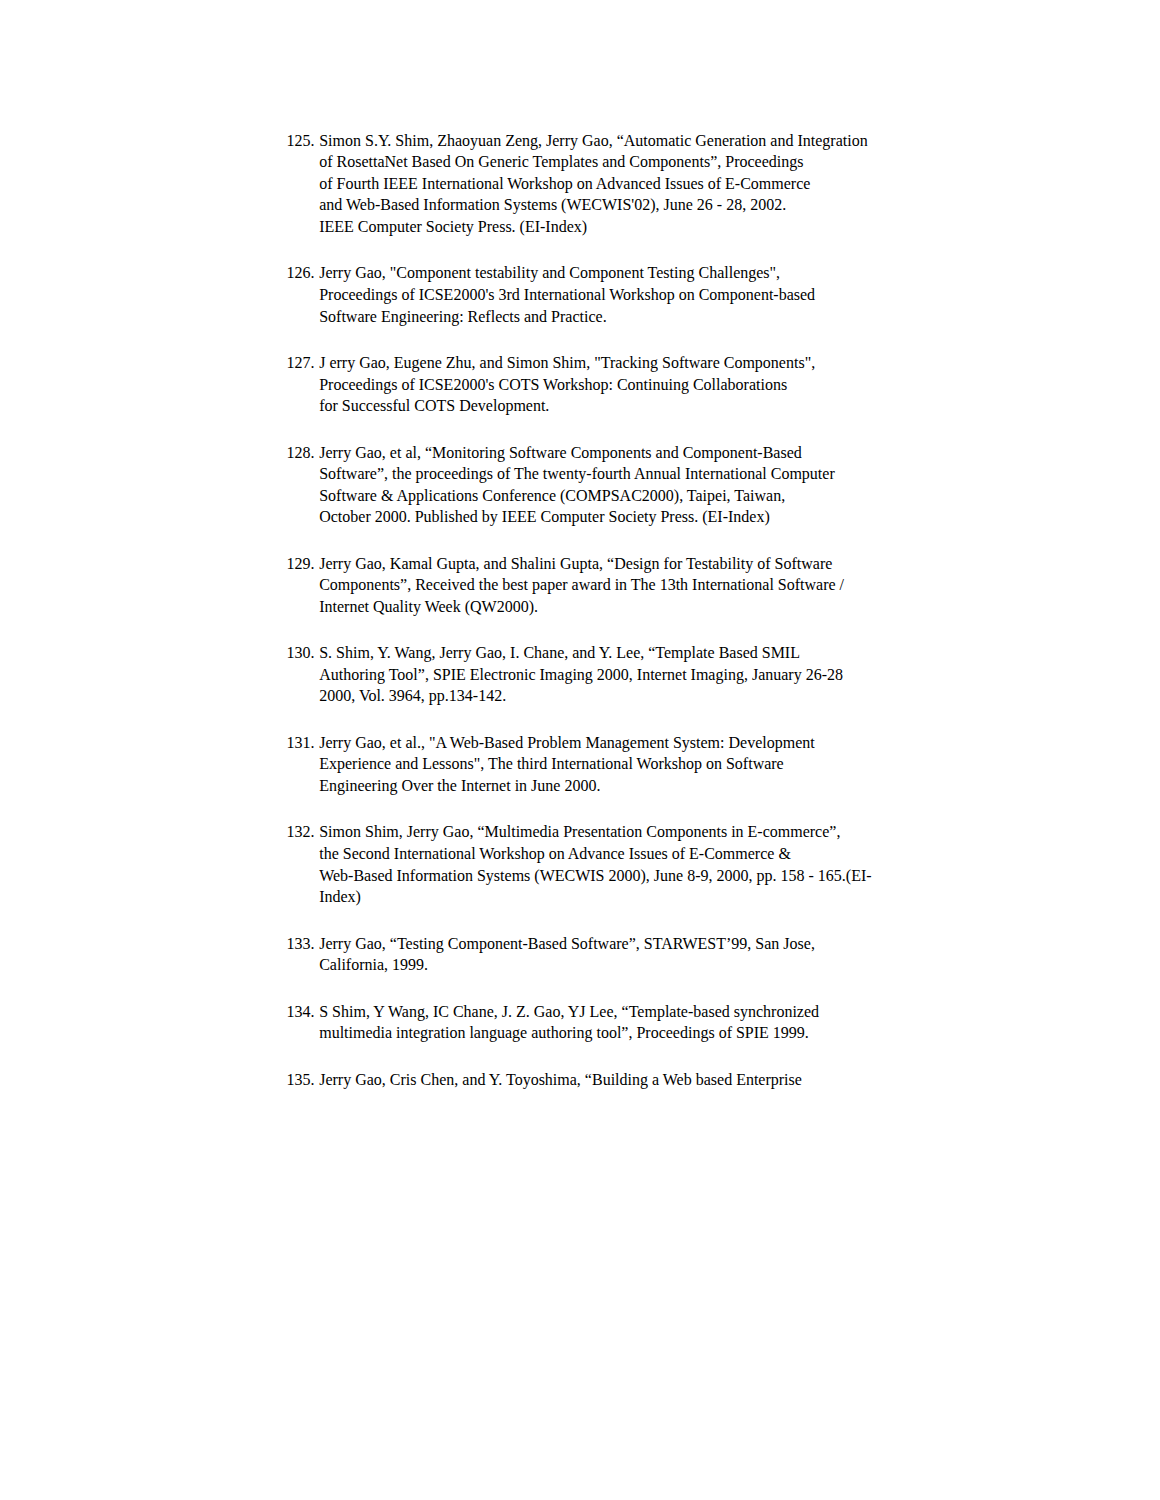125. Simon S.Y. Shim, Zhaoyuan Zeng, Jerry Gao, “Automatic Generation and Integration of RosettaNet Based On Generic Templates and Components”, Proceedings of Fourth IEEE International Workshop on Advanced Issues of E-Commerce and Web-Based Information Systems (WECWIS'02), June 26 - 28, 2002. IEEE Computer Society Press. (EI-Index)
126. Jerry Gao, "Component testability and Component Testing Challenges", Proceedings of ICSE2000's 3rd International Workshop on Component-based Software Engineering: Reflects and Practice.
127. J erry Gao, Eugene Zhu, and Simon Shim, "Tracking Software Components", Proceedings of ICSE2000's COTS Workshop: Continuing Collaborations for Successful COTS Development.
128. Jerry Gao, et al, “Monitoring Software Components and Component-Based Software”, the proceedings of The twenty-fourth Annual International Computer Software & Applications Conference (COMPSAC2000), Taipei, Taiwan, October 2000. Published by IEEE Computer Society Press. (EI-Index)
129. Jerry Gao, Kamal Gupta, and Shalini Gupta, “Design for Testability of Software Components”, Received the best paper award in The 13th International Software / Internet Quality Week (QW2000).
130. S. Shim, Y. Wang, Jerry Gao, I. Chane, and Y. Lee, “Template Based SMIL Authoring Tool”, SPIE Electronic Imaging 2000, Internet Imaging, January 26-28 2000, Vol. 3964, pp.134-142.
131. Jerry Gao, et al., "A Web-Based Problem Management System: Development Experience and Lessons", The third International Workshop on Software Engineering Over the Internet in June 2000.
132. Simon Shim, Jerry Gao, “Multimedia Presentation Components in E-commerce”, the Second International Workshop on Advance Issues of E-Commerce & Web-Based Information Systems (WECWIS 2000), June 8-9, 2000, pp. 158 - 165.(EI-Index)
133. Jerry Gao, “Testing Component-Based Software”, STARWEST’99, San Jose, California, 1999.
134. S Shim, Y Wang, IC Chane, J. Z. Gao, YJ Lee, “Template-based synchronized multimedia integration language authoring tool”, Proceedings of SPIE 1999.
135. Jerry Gao, Cris Chen, and Y. Toyoshima, “Building a Web based Enterprise